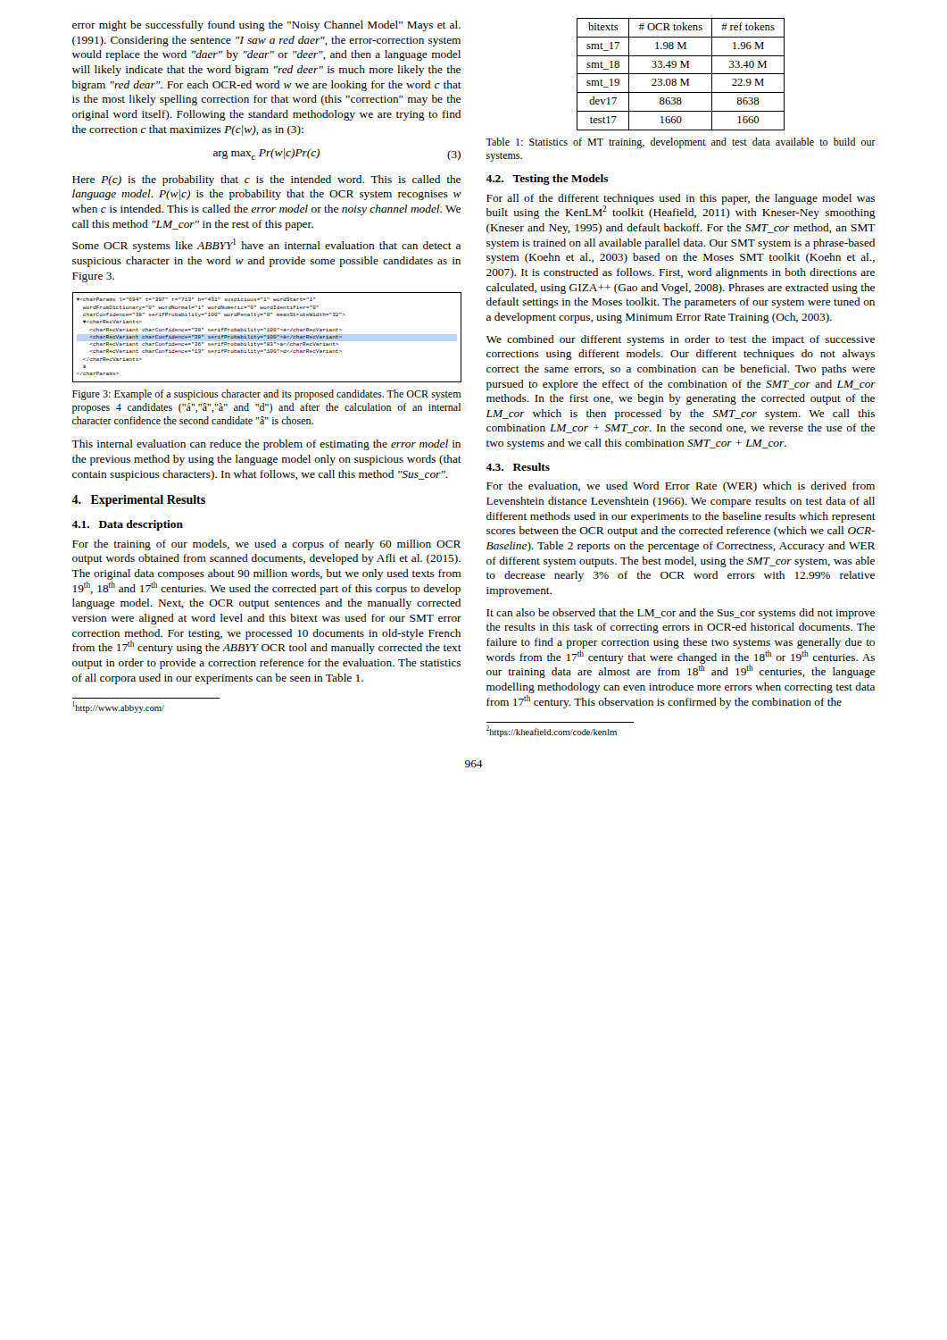error might be successfully found using the "Noisy Channel Model" Mays et al. (1991). Considering the sentence "I saw a red daer", the error-correction system would replace the word "daer" by "dear" or "deer", and then a language model will likely indicate that the word bigram "red deer" is much more likely the the bigram "red dear". For each OCR-ed word w we are looking for the word c that is the most likely spelling correction for that word (this "correction" may be the original word itself). Following the standard methodology we are trying to find the correction c that maximizes P(c|w), as in (3):
arg maxc Pr(w|c)Pr(c) (3)
Here P(c) is the probability that c is the intended word. This is called the language model. P(w|c) is the probability that the OCR system recognises w when c is intended. This is called the error model or the noisy channel model. We call this method "LM_cor" in the rest of this paper.
Some OCR systems like ABBYY1 have an internal evaluation that can detect a suspicious character in the word w and provide some possible candidates as in Figure 3.
▼<charParams l="694" t="397" r="713" b="431" suspicious="1" wordStart="1"
wordFromDictionary="0" wordNormal="1" wordNumeric="0" wordIdentifier="0"
charConfidence="38" serifProbability="100" wordPenalty="0" meanStrokeWidth="32">
▼<charRecVariants>
<charRecVariant charConfidence="38" serifProbability="100">á</charRecVariant>
<charRecVariant charConfidence="38" serifProbability="100">â</charRecVariant>
<charRecVariant charConfidence="36" serifProbability="83">à</charRecVariant>
<charRecVariant charConfidence="13" serifProbability="100">d</charRecVariant>
</charRecVariants>
â
</charParams>
Figure 3: Example of a suspicious character and its proposed candidates. The OCR system proposes 4 candidates ("á","â","à" and "d") and after the calculation of an internal character confidence the second candidate "â" is chosen.
This internal evaluation can reduce the problem of estimating the error model in the previous method by using the language model only on suspicious words (that contain suspicious characters). In what follows, we call this method "Sus_cor".
4. Experimental Results
4.1. Data description
For the training of our models, we used a corpus of nearly 60 million OCR output words obtained from scanned documents, developed by Afli et al. (2015). The original data composes about 90 million words, but we only used texts from 19th, 18th and 17th centuries. We used the corrected part of this corpus to develop language model. Next, the OCR output sentences and the manually corrected version were aligned at word level and this bitext was used for our SMT error correction method. For testing, we processed 10 documents in old-style French from the 17th century using the ABBYY OCR tool and manually corrected the text output in order to provide a correction reference for the evaluation. The statistics of all corpora used in our experiments can be seen in Table 1.
1http://www.abbyy.com/
| bitexts | # OCR tokens | # ref tokens |
| --- | --- | --- |
| smt_17 | 1.98 M | 1.96 M |
| smt_18 | 33.49 M | 33.40 M |
| smt_19 | 23.08 M | 22.9 M |
| dev17 | 8638 | 8638 |
| test17 | 1660 | 1660 |
Table 1: Statistics of MT training, development and test data available to build our systems.
4.2. Testing the Models
For all of the different techniques used in this paper, the language model was built using the KenLM2 toolkit (Heafield, 2011) with Kneser-Ney smoothing (Kneser and Ney, 1995) and default backoff. For the SMT_cor method, an SMT system is trained on all available parallel data. Our SMT system is a phrase-based system (Koehn et al., 2003) based on the Moses SMT toolkit (Koehn et al., 2007). It is constructed as follows. First, word alignments in both directions are calculated, using GIZA++ (Gao and Vogel, 2008). Phrases are extracted using the default settings in the Moses toolkit. The parameters of our system were tuned on a development corpus, using Minimum Error Rate Training (Och, 2003).
We combined our different systems in order to test the impact of successive corrections using different models. Our different techniques do not always correct the same errors, so a combination can be beneficial. Two paths were pursued to explore the effect of the combination of the SMT_cor and LM_cor methods. In the first one, we begin by generating the corrected output of the LM_cor which is then processed by the SMT_cor system. We call this combination LM_cor + SMT_cor. In the second one, we reverse the use of the two systems and we call this combination SMT_cor + LM_cor.
4.3. Results
For the evaluation, we used Word Error Rate (WER) which is derived from Levenshtein distance Levenshtein (1966). We compare results on test data of all different methods used in our experiments to the baseline results which represent scores between the OCR output and the corrected reference (which we call OCR-Baseline). Table 2 reports on the percentage of Correctness, Accuracy and WER of different system outputs. The best model, using the SMT_cor system, was able to decrease nearly 3% of the OCR word errors with 12.99% relative improvement.
It can also be observed that the LM_cor and the Sus_cor systems did not improve the results in this task of correcting errors in OCR-ed historical documents. The failure to find a proper correction using these two systems was generally due to words from the 17th century that were changed in the 18th or 19th centuries. As our training data are almost are from 18th and 19th centuries, the language modelling methodology can even introduce more errors when correcting test data from 17th century. This observation is confirmed by the combination of the
2https://kheafield.com/code/kenlm
964